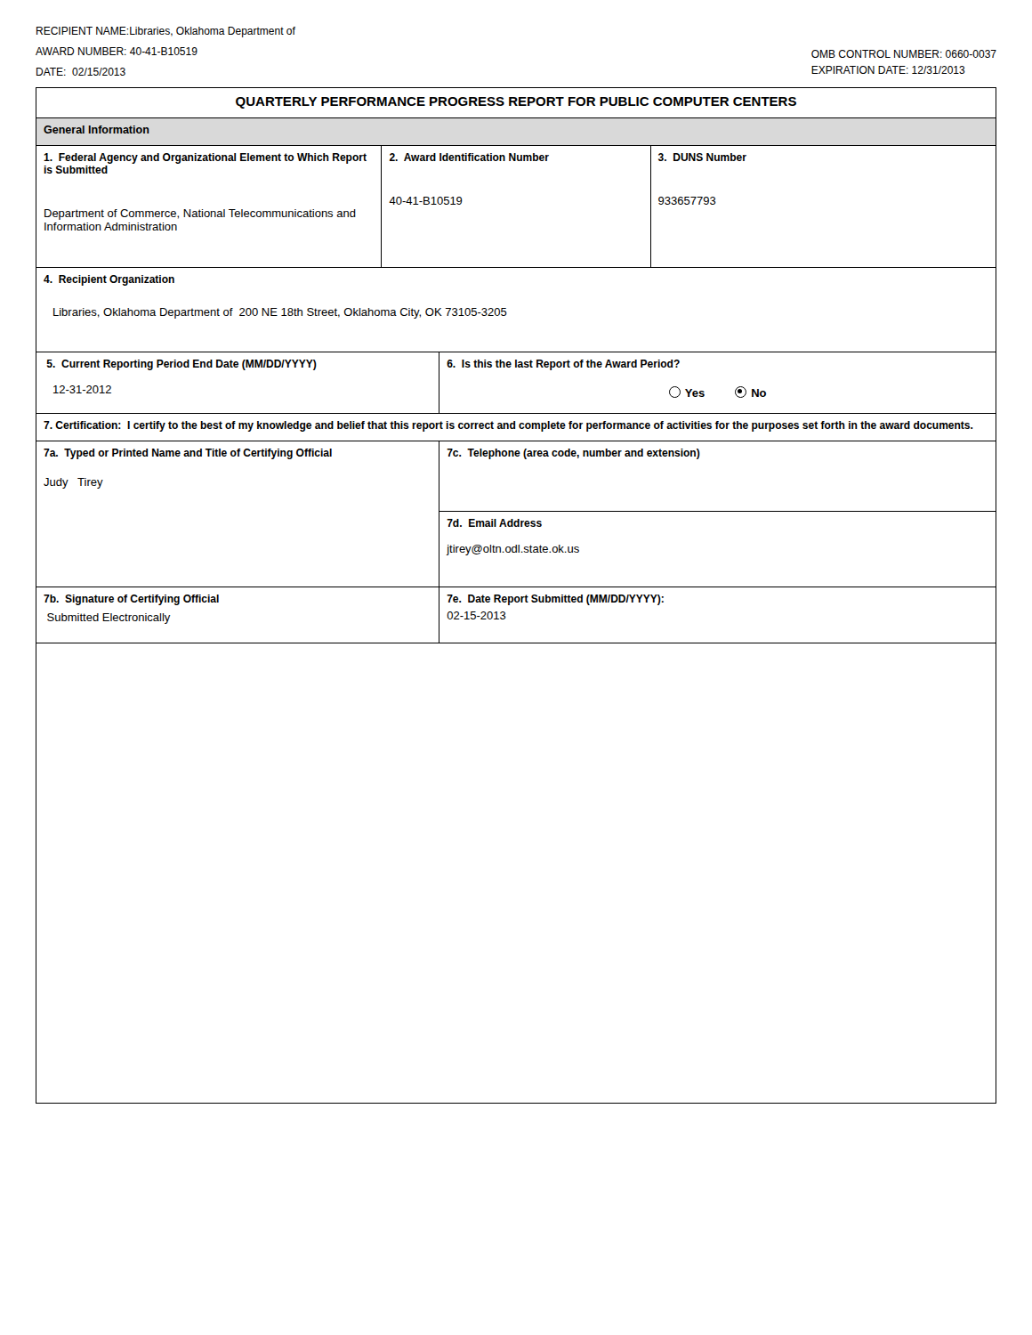RECIPIENT NAME:Libraries, Oklahoma Department of
AWARD NUMBER: 40-41-B10519
DATE: 02/15/2013
OMB CONTROL NUMBER: 0660-0037
EXPIRATION DATE: 12/31/2013
| QUARTERLY PERFORMANCE PROGRESS REPORT FOR PUBLIC COMPUTER CENTERS |
| General Information |
| 1. Federal Agency and Organizational Element to Which Report is Submitted Department of Commerce, National Telecommunications and Information Administration | 2. Award Identification Number 40-41-B10519 | 3. DUNS Number 933657793 |
| 4. Recipient Organization Libraries, Oklahoma Department of 200 NE 18th Street, Oklahoma City, OK 73105-3205 |
| 5. Current Reporting Period End Date (MM/DD/YYYY) 12-31-2012 | 6. Is this the last Report of the Award Period? Yes No |
| 7. Certification: I certify to the best of my knowledge and belief that this report is correct and complete for performance of activities for the purposes set forth in the award documents. |
| 7a. Typed or Printed Name and Title of Certifying Official Judy Tirey | 7c. Telephone (area code, number and extension) |
| 7d. Email Address jtirey@oltn.odl.state.ok.us |
| 7b. Signature of Certifying Official Submitted Electronically | 7e. Date Report Submitted (MM/DD/YYYY): 02-15-2013 |